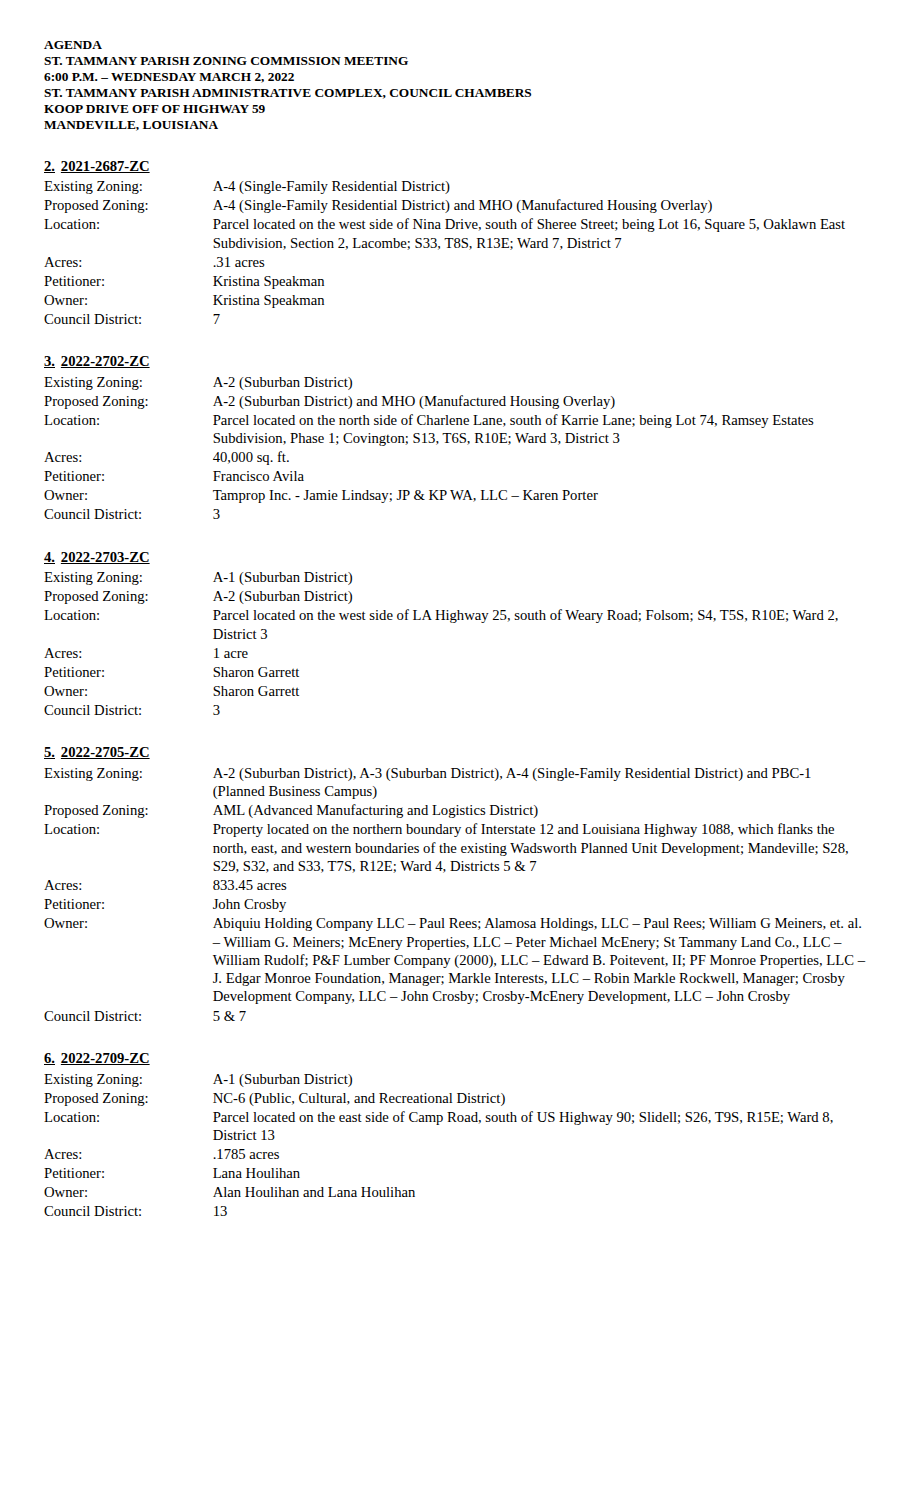AGENDA
ST. TAMMANY PARISH ZONING COMMISSION MEETING
6:00 P.M. – WEDNESDAY MARCH 2, 2022
ST. TAMMANY PARISH ADMINISTRATIVE COMPLEX, COUNCIL CHAMBERS
KOOP DRIVE OFF OF HIGHWAY 59
MANDEVILLE, LOUISIANA
2. 2021-2687-ZC
| Existing Zoning: | A-4 (Single-Family Residential District) |
| Proposed Zoning: | A-4 (Single-Family Residential District) and MHO (Manufactured Housing Overlay) |
| Location: | Parcel located on the west side of Nina Drive, south of Sheree Street; being Lot 16, Square 5, Oaklawn East Subdivision, Section 2, Lacombe; S33, T8S, R13E; Ward 7, District 7 |
| Acres: | .31 acres |
| Petitioner: | Kristina Speakman |
| Owner: | Kristina Speakman |
| Council District: | 7 |
3. 2022-2702-ZC
| Existing Zoning: | A-2 (Suburban District) |
| Proposed Zoning: | A-2 (Suburban District) and MHO (Manufactured Housing Overlay) |
| Location: | Parcel located on the north side of Charlene Lane, south of Karrie Lane; being Lot 74, Ramsey Estates Subdivision, Phase 1; Covington; S13, T6S, R10E; Ward 3, District 3 |
| Acres: | 40,000 sq. ft. |
| Petitioner: | Francisco Avila |
| Owner: | Tamprop Inc. - Jamie Lindsay; JP & KP WA, LLC – Karen Porter |
| Council District: | 3 |
4. 2022-2703-ZC
| Existing Zoning: | A-1 (Suburban District) |
| Proposed Zoning: | A-2 (Suburban District) |
| Location: | Parcel located on the west side of LA Highway 25, south of Weary Road; Folsom; S4, T5S, R10E; Ward 2, District 3 |
| Acres: | 1 acre |
| Petitioner: | Sharon Garrett |
| Owner: | Sharon Garrett |
| Council District: | 3 |
5. 2022-2705-ZC
| Existing Zoning: | A-2 (Suburban District), A-3 (Suburban District), A-4 (Single-Family Residential District) and PBC-1 (Planned Business Campus) |
| Proposed Zoning: | AML (Advanced Manufacturing and Logistics District) |
| Location: | Property located on the northern boundary of Interstate 12 and Louisiana Highway 1088, which flanks the north, east, and western boundaries of the existing Wadsworth Planned Unit Development; Mandeville; S28, S29, S32, and S33, T7S, R12E; Ward 4, Districts 5 & 7 |
| Acres: | 833.45 acres |
| Petitioner: | John Crosby |
| Owner: | Abiquiu Holding Company LLC – Paul Rees; Alamosa Holdings, LLC – Paul Rees; William G Meiners, et. al. – William G. Meiners; McEnery Properties, LLC – Peter Michael McEnery; St Tammany Land Co., LLC – William Rudolf; P&F Lumber Company (2000), LLC – Edward B. Poitevent, II; PF Monroe Properties, LLC – J. Edgar Monroe Foundation, Manager; Markle Interests, LLC – Robin Markle Rockwell, Manager; Crosby Development Company, LLC – John Crosby; Crosby-McEnery Development, LLC – John Crosby |
| Council District: | 5 & 7 |
6. 2022-2709-ZC
| Existing Zoning: | A-1 (Suburban District) |
| Proposed Zoning: | NC-6 (Public, Cultural, and Recreational District) |
| Location: | Parcel located on the east side of Camp Road, south of US Highway 90; Slidell; S26, T9S, R15E; Ward 8, District 13 |
| Acres: | .1785 acres |
| Petitioner: | Lana Houlihan |
| Owner: | Alan Houlihan and Lana Houlihan |
| Council District: | 13 |